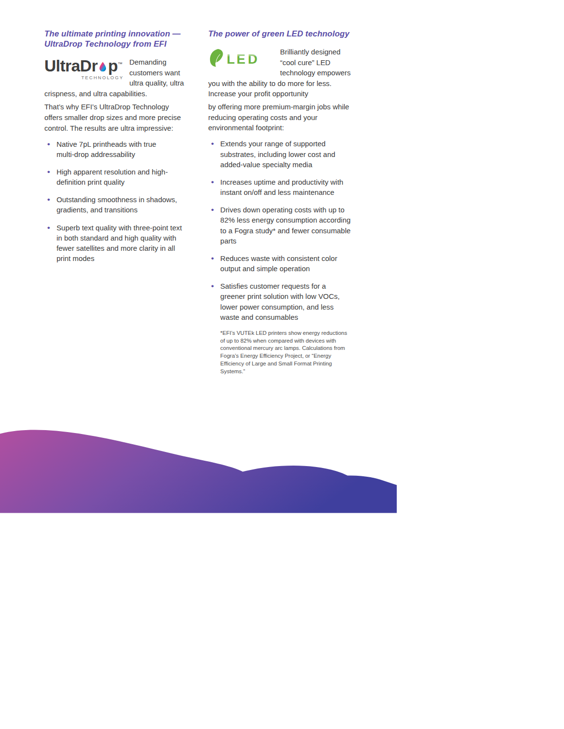The ultimate printing innovation —
UltraDrop Technology from EFI
UltraDr p™
TECHNOLOGY
Demanding customers want ultra quality, ultra crispness, and ultra capabilities.
That’s why EFI’s UltraDrop Technology offers smaller drop sizes and more precise control. The results are ultra impressive:
Native 7pL printheads with true
multi-drop addressability
High apparent resolution and high-definition print quality
Outstanding smoothness in shadows, gradients, and transitions
Superb text quality with three-point text in both standard and high quality with fewer satellites and more clarity in all print modes
The power of green LED technology
L E D
Brilliantly designed “cool cure” LED technology empowers you with the ability to do more for less. Increase your profit opportunity
by offering more premium-margin jobs while reducing operating costs and your environmental footprint:
Extends your range of supported substrates, including lower cost and added-value specialty media
Increases uptime and productivity with instant on/off and less maintenance
Drives down operating costs with up to 82% less energy consumption according to a Fogra study* and fewer consumable parts
Reduces waste with consistent color output and simple operation
Satisfies customer requests for a greener print solution with low VOCs, lower power consumption, and less waste and consumables
*EFI’s VUTEk LED printers show energy reductions of up to 82% when compared with devices with conventional mercury arc lamps. Calculations from Fogra’s Energy Efficiency Project, or “Energy Efficiency of Large and Small Format Printing Systems.”